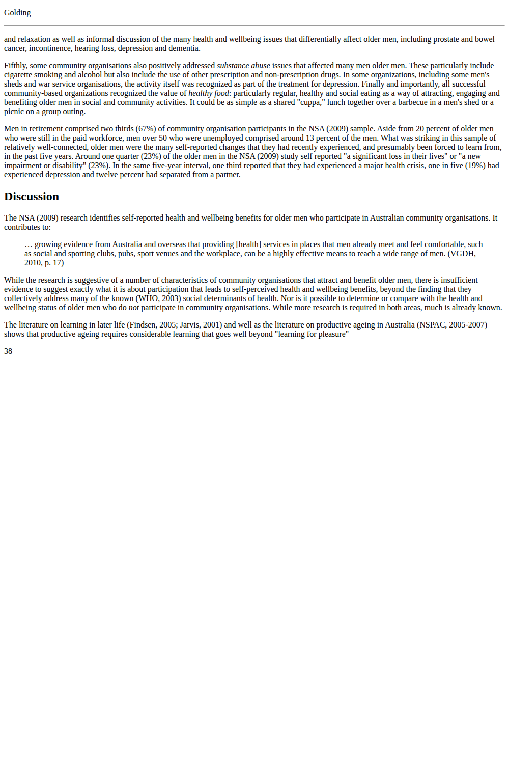Golding
and relaxation as well as informal discussion of the many health and wellbeing issues that differentially affect older men, including prostate and bowel cancer, incontinence, hearing loss, depression and dementia.
Fifthly, some community organisations also positively addressed substance abuse issues that affected many men older men. These particularly include cigarette smoking and alcohol but also include the use of other prescription and non-prescription drugs. In some organizations, including some men's sheds and war service organisations, the activity itself was recognized as part of the treatment for depression. Finally and importantly, all successful community-based organizations recognized the value of healthy food: particularly regular, healthy and social eating as a way of attracting, engaging and benefiting older men in social and community activities. It could be as simple as a shared "cuppa," lunch together over a barbecue in a men's shed or a picnic on a group outing.
Men in retirement comprised two thirds (67%) of community organisation participants in the NSA (2009) sample. Aside from 20 percent of older men who were still in the paid workforce, men over 50 who were unemployed comprised around 13 percent of the men. What was striking in this sample of relatively well-connected, older men were the many self-reported changes that they had recently experienced, and presumably been forced to learn from, in the past five years. Around one quarter (23%) of the older men in the NSA (2009) study self reported "a significant loss in their lives" or "a new impairment or disability" (23%). In the same five-year interval, one third reported that they had experienced a major health crisis, one in five (19%) had experienced depression and twelve percent had separated from a partner.
Discussion
The NSA (2009) research identifies self-reported health and wellbeing benefits for older men who participate in Australian community organisations. It contributes to:
… growing evidence from Australia and overseas that providing [health] services in places that men already meet and feel comfortable, such as social and sporting clubs, pubs, sport venues and the workplace, can be a highly effective means to reach a wide range of men. (VGDH, 2010, p. 17)
While the research is suggestive of a number of characteristics of community organisations that attract and benefit older men, there is insufficient evidence to suggest exactly what it is about participation that leads to self-perceived health and wellbeing benefits, beyond the finding that they collectively address many of the known (WHO, 2003) social determinants of health. Nor is it possible to determine or compare with the health and wellbeing status of older men who do not participate in community organisations. While more research is required in both areas, much is already known.
The literature on learning in later life (Findsen, 2005; Jarvis, 2001) and well as the literature on productive ageing in Australia (NSPAC, 2005-2007) shows that productive ageing requires considerable learning that goes well beyond "learning for pleasure"
38